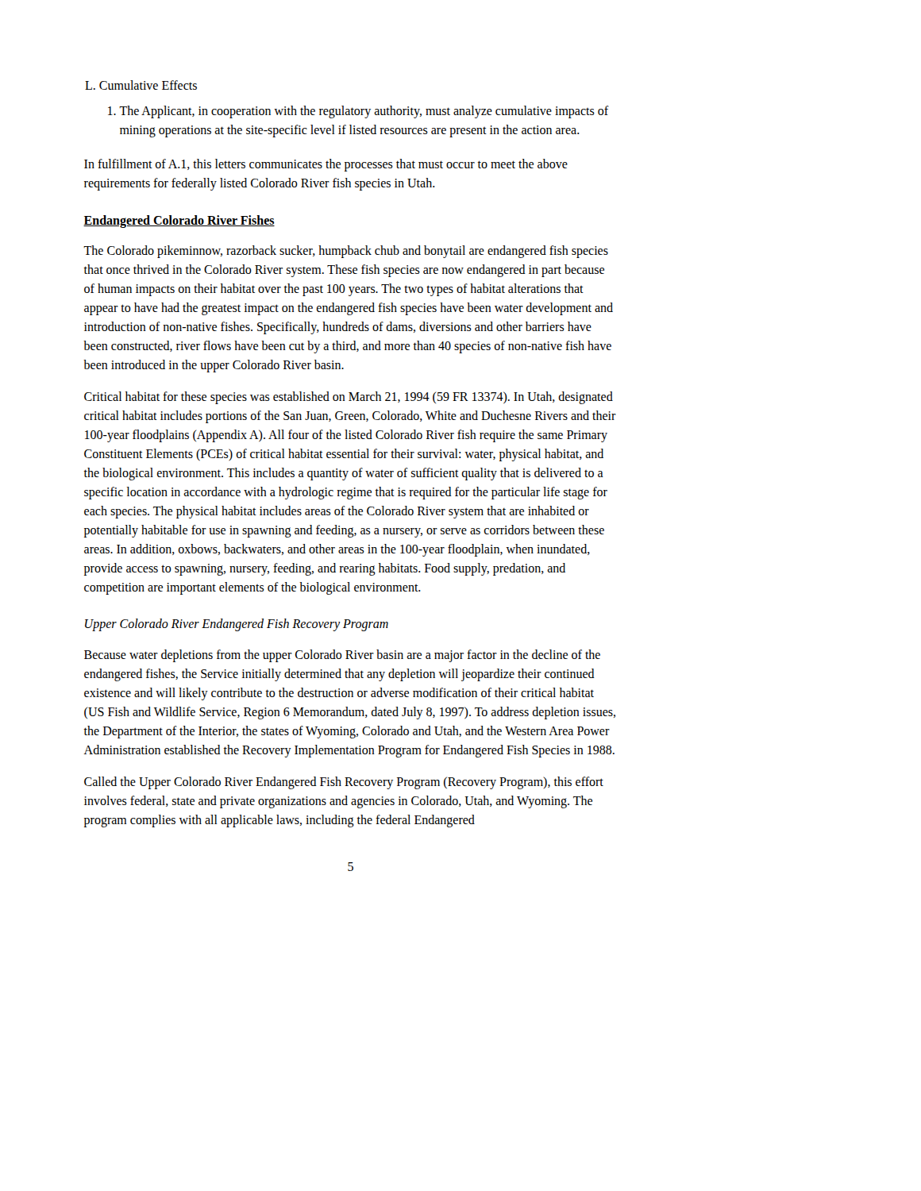Cumulative Effects
The Applicant, in cooperation with the regulatory authority, must analyze cumulative impacts of mining operations at the site-specific level if listed resources are present in the action area.
In fulfillment of A.1, this letters communicates the processes that must occur to meet the above requirements for federally listed Colorado River fish species in Utah.
Endangered Colorado River Fishes
The Colorado pikeminnow, razorback sucker, humpback chub and bonytail are endangered fish species that once thrived in the Colorado River system. These fish species are now endangered in part because of human impacts on their habitat over the past 100 years. The two types of habitat alterations that appear to have had the greatest impact on the endangered fish species have been water development and introduction of non-native fishes. Specifically, hundreds of dams, diversions and other barriers have been constructed, river flows have been cut by a third, and more than 40 species of non-native fish have been introduced in the upper Colorado River basin.
Critical habitat for these species was established on March 21, 1994 (59 FR 13374). In Utah, designated critical habitat includes portions of the San Juan, Green, Colorado, White and Duchesne Rivers and their 100-year floodplains (Appendix A). All four of the listed Colorado River fish require the same Primary Constituent Elements (PCEs) of critical habitat essential for their survival: water, physical habitat, and the biological environment. This includes a quantity of water of sufficient quality that is delivered to a specific location in accordance with a hydrologic regime that is required for the particular life stage for each species. The physical habitat includes areas of the Colorado River system that are inhabited or potentially habitable for use in spawning and feeding, as a nursery, or serve as corridors between these areas. In addition, oxbows, backwaters, and other areas in the 100-year floodplain, when inundated, provide access to spawning, nursery, feeding, and rearing habitats. Food supply, predation, and competition are important elements of the biological environment.
Upper Colorado River Endangered Fish Recovery Program
Because water depletions from the upper Colorado River basin are a major factor in the decline of the endangered fishes, the Service initially determined that any depletion will jeopardize their continued existence and will likely contribute to the destruction or adverse modification of their critical habitat (US Fish and Wildlife Service, Region 6 Memorandum, dated July 8, 1997). To address depletion issues, the Department of the Interior, the states of Wyoming, Colorado and Utah, and the Western Area Power Administration established the Recovery Implementation Program for Endangered Fish Species in 1988.
Called the Upper Colorado River Endangered Fish Recovery Program (Recovery Program), this effort involves federal, state and private organizations and agencies in Colorado, Utah, and Wyoming. The program complies with all applicable laws, including the federal Endangered
5